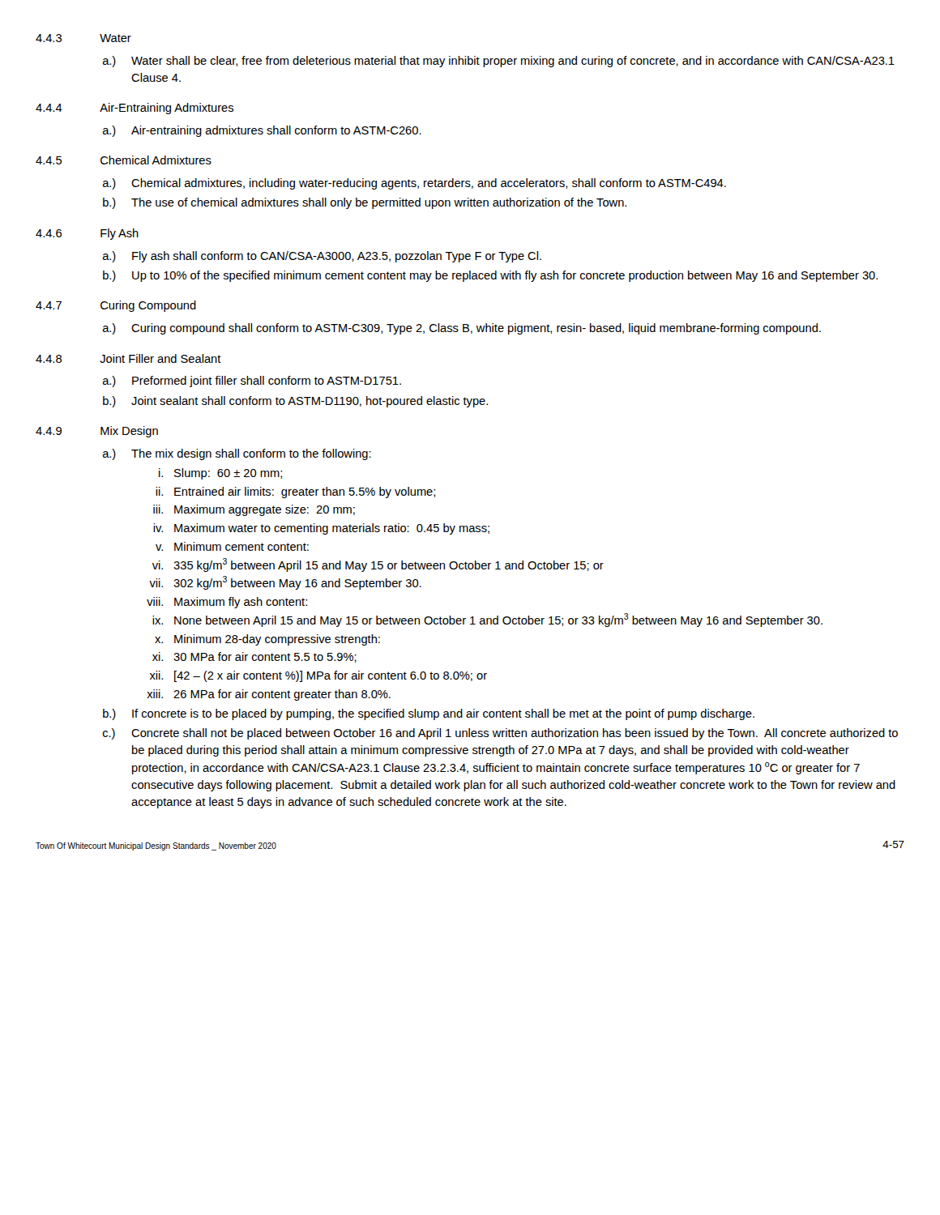4.4.3 Water
a.) Water shall be clear, free from deleterious material that may inhibit proper mixing and curing of concrete, and in accordance with CAN/CSA-A23.1 Clause 4.
4.4.4 Air-Entraining Admixtures
a.) Air-entraining admixtures shall conform to ASTM-C260.
4.4.5 Chemical Admixtures
a.) Chemical admixtures, including water-reducing agents, retarders, and accelerators, shall conform to ASTM-C494.
b.) The use of chemical admixtures shall only be permitted upon written authorization of the Town.
4.4.6 Fly Ash
a.) Fly ash shall conform to CAN/CSA-A3000, A23.5, pozzolan Type F or Type Cl.
b.) Up to 10% of the specified minimum cement content may be replaced with fly ash for concrete production between May 16 and September 30.
4.4.7 Curing Compound
a.) Curing compound shall conform to ASTM-C309, Type 2, Class B, white pigment, resin- based, liquid membrane-forming compound.
4.4.8 Joint Filler and Sealant
a.) Preformed joint filler shall conform to ASTM-D1751.
b.) Joint sealant shall conform to ASTM-D1190, hot-poured elastic type.
4.4.9 Mix Design
a.) The mix design shall conform to the following:
i. Slump: 60 ± 20 mm;
ii. Entrained air limits: greater than 5.5% by volume;
iii. Maximum aggregate size: 20 mm;
iv. Maximum water to cementing materials ratio: 0.45 by mass;
v. Minimum cement content:
vi. 335 kg/m3 between April 15 and May 15 or between October 1 and October 15; or
vii. 302 kg/m3 between May 16 and September 30.
viii. Maximum fly ash content:
ix. None between April 15 and May 15 or between October 1 and October 15; or 33 kg/m3 between May 16 and September 30.
x. Minimum 28-day compressive strength:
xi. 30 MPa for air content 5.5 to 5.9%;
xii. [42 – (2 x air content %)] MPa for air content 6.0 to 8.0%; or
xiii. 26 MPa for air content greater than 8.0%.
b.) If concrete is to be placed by pumping, the specified slump and air content shall be met at the point of pump discharge.
c.) Concrete shall not be placed between October 16 and April 1 unless written authorization has been issued by the Town. All concrete authorized to be placed during this period shall attain a minimum compressive strength of 27.0 MPa at 7 days, and shall be provided with cold-weather protection, in accordance with CAN/CSA-A23.1 Clause 23.2.3.4, sufficient to maintain concrete surface temperatures 10 oC or greater for 7 consecutive days following placement. Submit a detailed work plan for all such authorized cold-weather concrete work to the Town for review and acceptance at least 5 days in advance of such scheduled concrete work at the site.
Town Of Whitecourt Municipal Design Standards _ November 2020 4-57